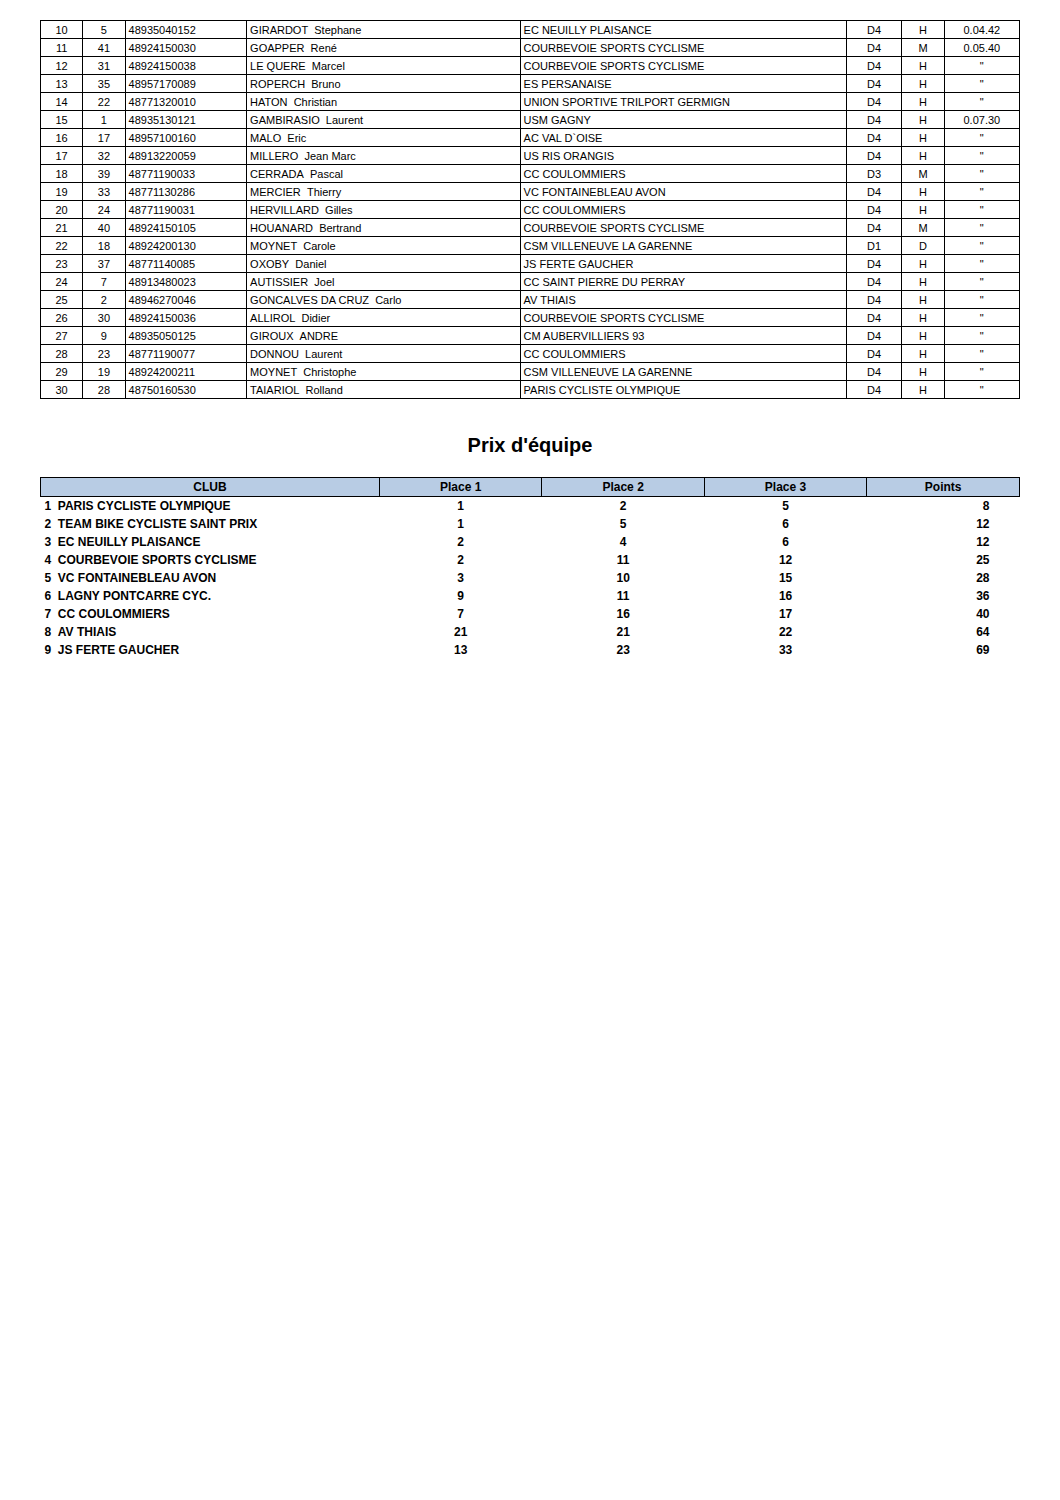| 10 | 5 | 48935040152 | GIRARDOT Stephane | EC NEUILLY PLAISANCE | D4 | H | 0.04.42 |
| 11 | 41 | 48924150030 | GOAPPER René | COURBEVOIE SPORTS CYCLISME | D4 | M | 0.05.40 |
| 12 | 31 | 48924150038 | LE QUERE Marcel | COURBEVOIE SPORTS CYCLISME | D4 | H | " |
| 13 | 35 | 48957170089 | ROPERCH Bruno | ES PERSANAISE | D4 | H | " |
| 14 | 22 | 48771320010 | HATON Christian | UNION SPORTIVE TRILPORT GERMIGN | D4 | H | " |
| 15 | 1 | 48935130121 | GAMBIRASIO Laurent | USM GAGNY | D4 | H | 0.07.30 |
| 16 | 17 | 48957100160 | MALO Eric | AC VAL D`OISE | D4 | H | " |
| 17 | 32 | 48913220059 | MILLERO Jean Marc | US RIS ORANGIS | D4 | H | " |
| 18 | 39 | 48771190033 | CERRADA Pascal | CC COULOMMIERS | D3 | M | " |
| 19 | 33 | 48771130286 | MERCIER Thierry | VC FONTAINEBLEAU AVON | D4 | H | " |
| 20 | 24 | 48771190031 | HERVILLARD Gilles | CC COULOMMIERS | D4 | H | " |
| 21 | 40 | 48924150105 | HOUANARD Bertrand | COURBEVOIE SPORTS CYCLISME | D4 | M | " |
| 22 | 18 | 48924200130 | MOYNET Carole | CSM VILLENEUVE LA GARENNE | D1 | D | " |
| 23 | 37 | 48771140085 | OXOBY Daniel | JS FERTE GAUCHER | D4 | H | " |
| 24 | 7 | 48913480023 | AUTISSIER Joel | CC SAINT PIERRE DU PERRAY | D4 | H | " |
| 25 | 2 | 48946270046 | GONCALVES DA CRUZ Carlo | AV THIAIS | D4 | H | " |
| 26 | 30 | 48924150036 | ALLIROL Didier | COURBEVOIE SPORTS CYCLISME | D4 | H | " |
| 27 | 9 | 48935050125 | GIROUX ANDRE | CM AUBERVILLIERS 93 | D4 | H | " |
| 28 | 23 | 48771190077 | DONNOU Laurent | CC COULOMMIERS | D4 | H | " |
| 29 | 19 | 48924200211 | MOYNET Christophe | CSM VILLENEUVE LA GARENNE | D4 | H | " |
| 30 | 28 | 48750160530 | TAIARIOL Rolland | PARIS CYCLISTE OLYMPIQUE | D4 | H | " |
Prix d'équipe
| CLUB | Place 1 | Place 2 | Place 3 | Points |
| --- | --- | --- | --- | --- |
| 1 PARIS CYCLISTE OLYMPIQUE | 1 | 2 | 5 | 8 |
| 2 TEAM BIKE CYCLISTE SAINT PRIX | 1 | 5 | 6 | 12 |
| 3 EC NEUILLY PLAISANCE | 2 | 4 | 6 | 12 |
| 4 COURBEVOIE SPORTS CYCLISME | 2 | 11 | 12 | 25 |
| 5 VC FONTAINEBLEAU AVON | 3 | 10 | 15 | 28 |
| 6 LAGNY PONTCARRE CYC. | 9 | 11 | 16 | 36 |
| 7 CC COULOMMIERS | 7 | 16 | 17 | 40 |
| 8 AV THIAIS | 21 | 21 | 22 | 64 |
| 9 JS FERTE GAUCHER | 13 | 23 | 33 | 69 |